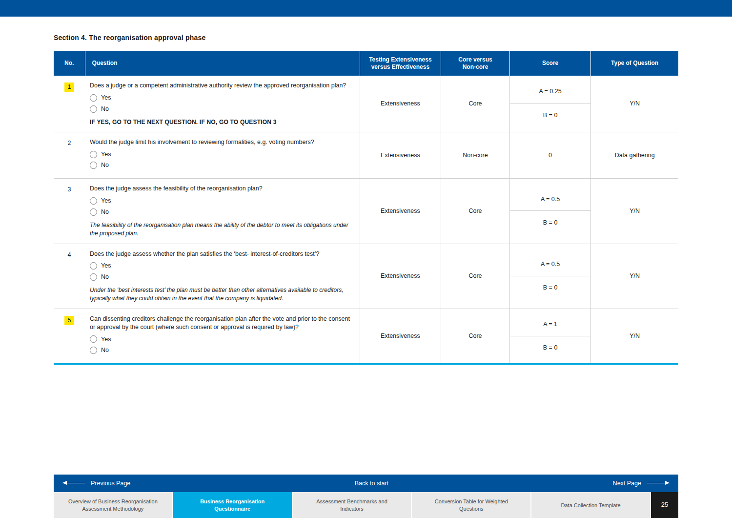Section 4. The reorganisation approval phase
| No. | Question | Testing Extensiveness versus Effectiveness | Core versus Non-core | Score | Type of Question |
| --- | --- | --- | --- | --- | --- |
| 1 | Does a judge or a competent administrative authority review the approved reorganisation plan? Yes No IF YES, GO TO THE NEXT QUESTION. IF NO, GO TO QUESTION 3 | Extensiveness | Core | A = 0.25 B = 0 | Y/N |
| 2 | Would the judge limit his involvement to reviewing formalities, e.g. voting numbers? Yes No | Extensiveness | Non-core | 0 | Data gathering |
| 3 | Does the judge assess the feasibility of the reorganisation plan? Yes No The feasibility of the reorganisation plan means the ability of the debtor to meet its obligations under the proposed plan. | Extensiveness | Core | A = 0.5 B = 0 | Y/N |
| 4 | Does the judge assess whether the plan satisfies the ‘best- interest-of-creditors test’? Yes No Under the ‘best interests test’ the plan must be better than other alternatives available to creditors, typically what they could obtain in the event that the company is liquidated. | Extensiveness | Core | A = 0.5 B = 0 | Y/N |
| 5 | Can dissenting creditors challenge the reorganisation plan after the vote and prior to the consent or approval by the court (where such consent or approval is required by law)? Yes No | Extensiveness | Core | A = 1 B = 0 | Y/N |
Previous Page Back to start Next Page
Overview of Business Reorganisation
Assessment Methodology
Business Reorganisation
Questionnaire
Assessment Benchmarks and
Indicators
Conversion Table for Weighted
Questions
Data Collection Template
25